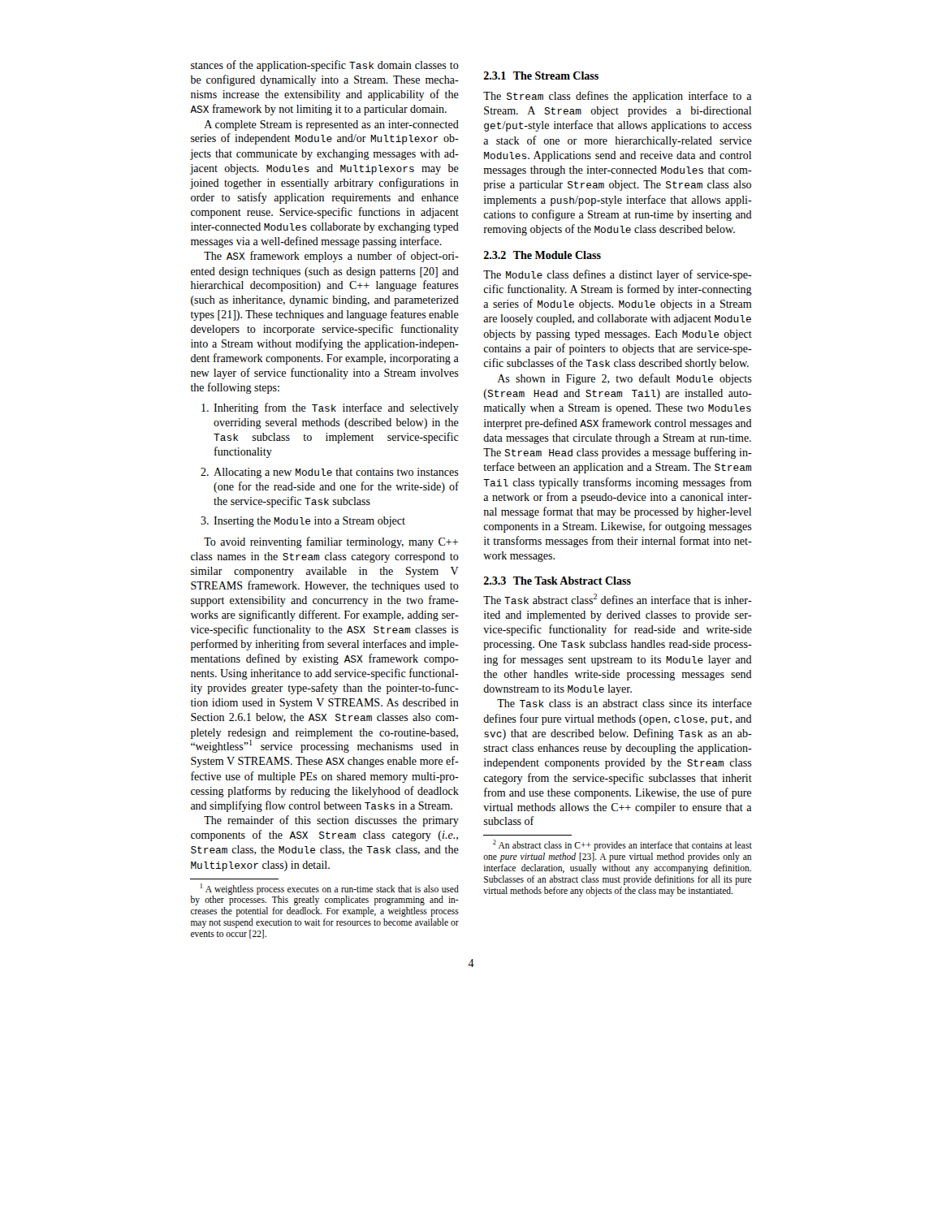stances of the application-specific Task domain classes to be configured dynamically into a Stream. These mechanisms increase the extensibility and applicability of the ASX framework by not limiting it to a particular domain.
A complete Stream is represented as an inter-connected series of independent Module and/or Multiplexor objects that communicate by exchanging messages with adjacent objects. Modules and Multiplexors may be joined together in essentially arbitrary configurations in order to satisfy application requirements and enhance component reuse. Service-specific functions in adjacent inter-connected Modules collaborate by exchanging typed messages via a well-defined message passing interface.
The ASX framework employs a number of object-oriented design techniques (such as design patterns [20] and hierarchical decomposition) and C++ language features (such as inheritance, dynamic binding, and parameterized types [21]). These techniques and language features enable developers to incorporate service-specific functionality into a Stream without modifying the application-independent framework components. For example, incorporating a new layer of service functionality into a Stream involves the following steps:
Inheriting from the Task interface and selectively overriding several methods (described below) in the Task subclass to implement service-specific functionality
Allocating a new Module that contains two instances (one for the read-side and one for the write-side) of the service-specific Task subclass
Inserting the Module into a Stream object
To avoid reinventing familiar terminology, many C++ class names in the Stream class category correspond to similar componentry available in the System V STREAMS framework. However, the techniques used to support extensibility and concurrency in the two frameworks are significantly different. For example, adding service-specific functionality to the ASX Stream classes is performed by inheriting from several interfaces and implementations defined by existing ASX framework components. Using inheritance to add service-specific functionality provides greater type-safety than the pointer-to-function idiom used in System V STREAMS. As described in Section 2.6.1 below, the ASX Stream classes also completely redesign and reimplement the co-routine-based, “weightless”1 service processing mechanisms used in System V STREAMS. These ASX changes enable more effective use of multiple PEs on shared memory multi-processing platforms by reducing the likelyhood of deadlock and simplifying flow control between Tasks in a Stream.
The remainder of this section discusses the primary components of the ASX Stream class category (i.e., Stream class, the Module class, the Task class, and the Multiplexor class) in detail.
1 A weightless process executes on a run-time stack that is also used by other processes. This greatly complicates programming and increases the potential for deadlock. For example, a weightless process may not suspend execution to wait for resources to become available or events to occur [22].
2.3.1 The Stream Class
The Stream class defines the application interface to a Stream. A Stream object provides a bi-directional get/put-style interface that allows applications to access a stack of one or more hierarchically-related service Modules. Applications send and receive data and control messages through the inter-connected Modules that comprise a particular Stream object. The Stream class also implements a push/pop-style interface that allows applications to configure a Stream at run-time by inserting and removing objects of the Module class described below.
2.3.2 The Module Class
The Module class defines a distinct layer of service-specific functionality. A Stream is formed by inter-connecting a series of Module objects. Module objects in a Stream are loosely coupled, and collaborate with adjacent Module objects by passing typed messages. Each Module object contains a pair of pointers to objects that are service-specific subclasses of the Task class described shortly below.
As shown in Figure 2, two default Module objects (Stream Head and Stream Tail) are installed automatically when a Stream is opened. These two Modules interpret pre-defined ASX framework control messages and data messages that circulate through a Stream at run-time. The Stream Head class provides a message buffering interface between an application and a Stream. The Stream Tail class typically transforms incoming messages from a network or from a pseudo-device into a canonical internal message format that may be processed by higher-level components in a Stream. Likewise, for outgoing messages it transforms messages from their internal format into network messages.
2.3.3 The Task Abstract Class
The Task abstract class2 defines an interface that is inherited and implemented by derived classes to provide service-specific functionality for read-side and write-side processing. One Task subclass handles read-side processing for messages sent upstream to its Module layer and the other handles write-side processing messages send downstream to its Module layer.
The Task class is an abstract class since its interface defines four pure virtual methods (open, close, put, and svc) that are described below. Defining Task as an abstract class enhances reuse by decoupling the application-independent components provided by the Stream class category from the service-specific subclasses that inherit from and use these components. Likewise, the use of pure virtual methods allows the C++ compiler to ensure that a subclass of
2 An abstract class in C++ provides an interface that contains at least one pure virtual method [23]. A pure virtual method provides only an interface declaration, usually without any accompanying definition. Subclasses of an abstract class must provide definitions for all its pure virtual methods before any objects of the class may be instantiated.
4